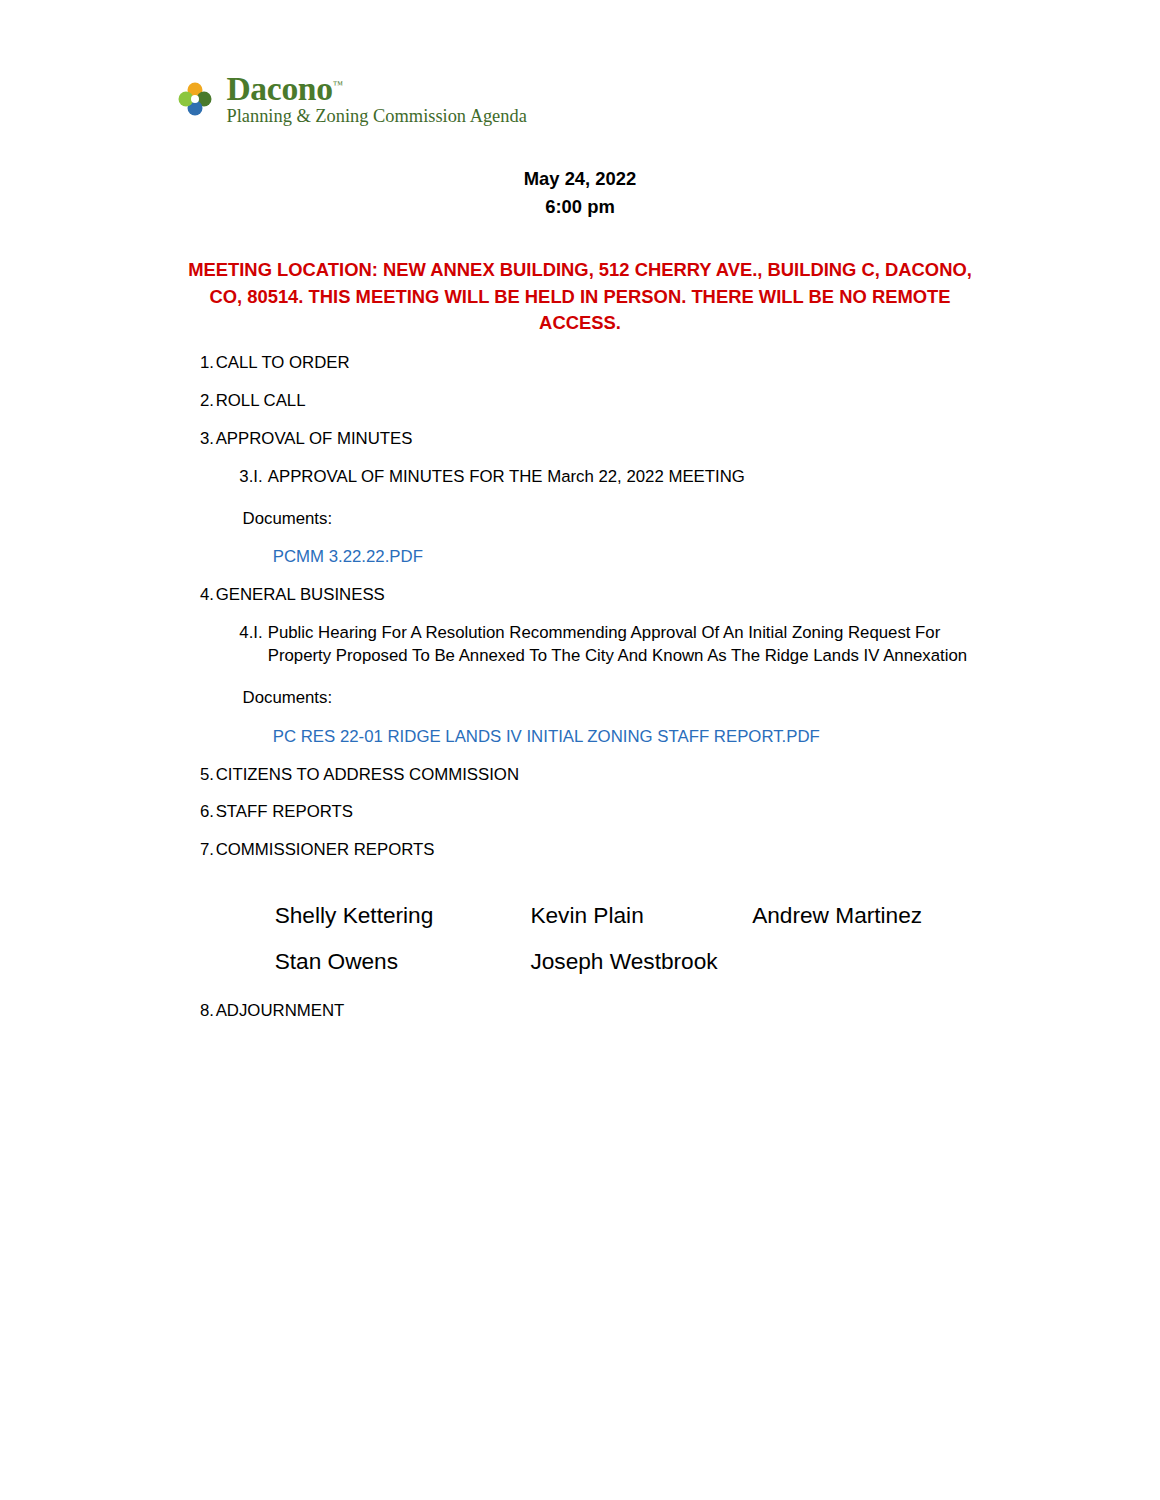Dacono™
Planning & Zoning Commission Agenda
May 24, 2022
6:00 pm
MEETING LOCATION: NEW ANNEX BUILDING, 512 CHERRY AVE., BUILDING C, DACONO, CO, 80514. THIS MEETING WILL BE HELD IN PERSON. THERE WILL BE NO REMOTE ACCESS.
CALL TO ORDER
ROLL CALL
APPROVAL OF MINUTES
APPROVAL OF MINUTES FOR THE March 22, 2022 MEETING
Documents:
PCMM 3.22.22.PDF
GENERAL BUSINESS
Public Hearing For A Resolution Recommending Approval Of An Initial Zoning Request For Property Proposed To Be Annexed To The City And Known As The Ridge Lands IV Annexation
Documents:
PC RES 22-01 RIDGE LANDS IV INITIAL ZONING STAFF REPORT.PDF
CITIZENS TO ADDRESS COMMISSION
STAFF REPORTS
COMMISSIONER REPORTS
Shelly Kettering Kevin Plain Andrew Martinez
Stan Owens Joseph Westbrook
ADJOURNMENT